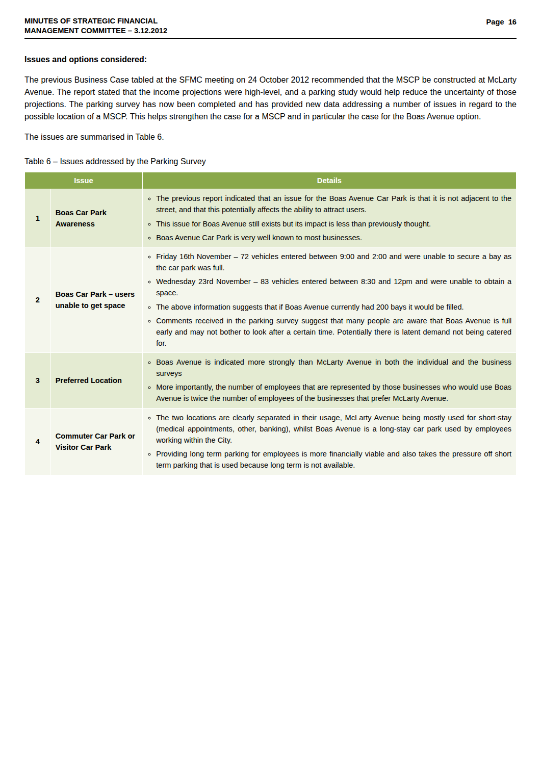MINUTES OF STRATEGIC FINANCIAL
MANAGEMENT COMMITTEE – 3.12.2012
Page 16
Issues and options considered:
The previous Business Case tabled at the SFMC meeting on 24 October 2012 recommended that the MSCP be constructed at McLarty Avenue. The report stated that the income projections were high-level, and a parking study would help reduce the uncertainty of those projections. The parking survey has now been completed and has provided new data addressing a number of issues in regard to the possible location of a MSCP. This helps strengthen the case for a MSCP and in particular the case for the Boas Avenue option.
The issues are summarised in Table 6.
Table 6 – Issues addressed by the Parking Survey
| Issue | Details |
| --- | --- |
| 1 | Boas Car Park Awareness | The previous report indicated that an issue for the Boas Avenue Car Park is that it is not adjacent to the street, and that this potentially affects the ability to attract users. This issue for Boas Avenue still exists but its impact is less than previously thought. Boas Avenue Car Park is very well known to most businesses. |
| 2 | Boas Car Park – users unable to get space | Friday 16th November – 72 vehicles entered between 9:00 and 2:00 and were unable to secure a bay as the car park was full. Wednesday 23rd November – 83 vehicles entered between 8:30 and 12pm and were unable to obtain a space. The above information suggests that if Boas Avenue currently had 200 bays it would be filled. Comments received in the parking survey suggest that many people are aware that Boas Avenue is full early and may not bother to look after a certain time. Potentially there is latent demand not being catered for. |
| 3 | Preferred Location | Boas Avenue is indicated more strongly than McLarty Avenue in both the individual and the business surveys More importantly, the number of employees that are represented by those businesses who would use Boas Avenue is twice the number of employees of the businesses that prefer McLarty Avenue. |
| 4 | Commuter Car Park or Visitor Car Park | The two locations are clearly separated in their usage, McLarty Avenue being mostly used for short-stay (medical appointments, other, banking), whilst Boas Avenue is a long-stay car park used by employees working within the City. Providing long term parking for employees is more financially viable and also takes the pressure off short term parking that is used because long term is not available. |